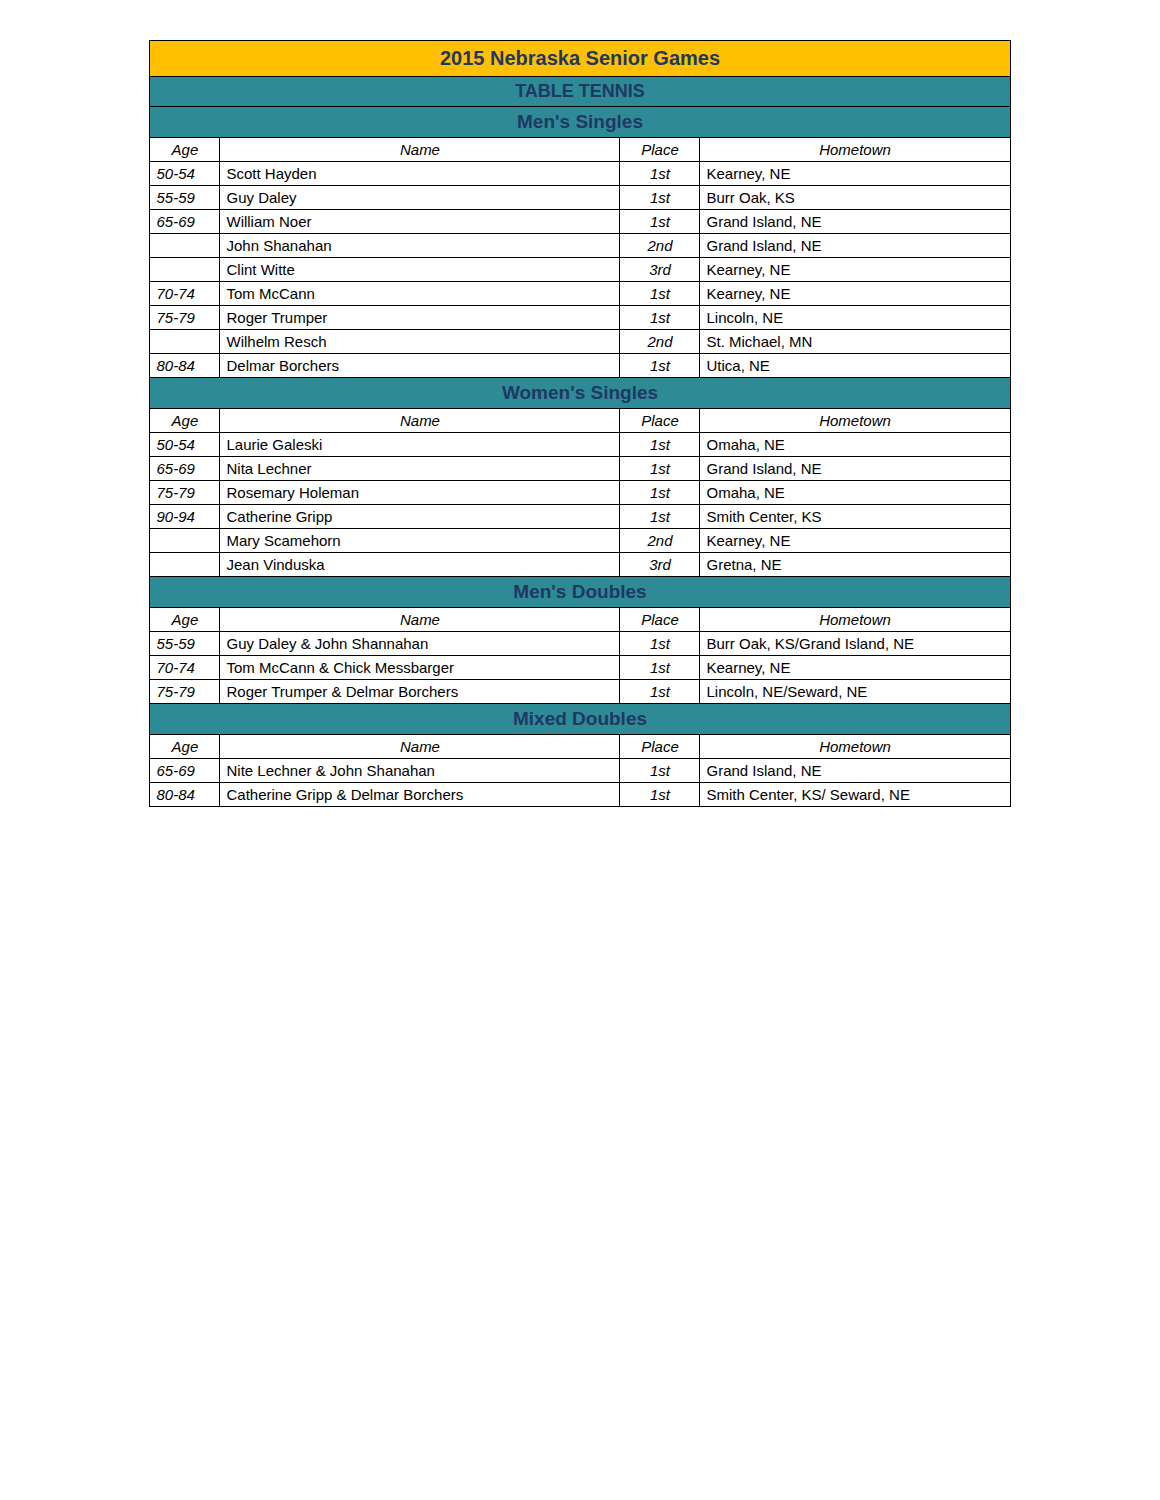| 2015 Nebraska Senior Games |
| TABLE TENNIS |
| Men's Singles |
| Age | Name | Place | Hometown |
| 50-54 | Scott Hayden | 1st | Kearney, NE |
| 55-59 | Guy Daley | 1st | Burr Oak, KS |
| 65-69 | William Noer | 1st | Grand Island, NE |
| | John Shanahan | 2nd | Grand Island, NE |
| | Clint Witte | 3rd | Kearney, NE |
| 70-74 | Tom McCann | 1st | Kearney, NE |
| 75-79 | Roger Trumper | 1st | Lincoln, NE |
| | Wilhelm Resch | 2nd | St. Michael, MN |
| 80-84 | Delmar Borchers | 1st | Utica, NE |
| Women's Singles |
| Age | Name | Place | Hometown |
| 50-54 | Laurie Galeski | 1st | Omaha, NE |
| 65-69 | Nita Lechner | 1st | Grand Island, NE |
| 75-79 | Rosemary Holeman | 1st | Omaha, NE |
| 90-94 | Catherine Gripp | 1st | Smith Center, KS |
| | Mary Scamehorn | 2nd | Kearney, NE |
| | Jean Vinduska | 3rd | Gretna, NE |
| Men's Doubles |
| Age | Name | Place | Hometown |
| 55-59 | Guy Daley & John Shannahan | 1st | Burr Oak, KS/Grand Island, NE |
| 70-74 | Tom McCann & Chick Messbarger | 1st | Kearney, NE |
| 75-79 | Roger Trumper & Delmar Borchers | 1st | Lincoln, NE/Seward, NE |
| Mixed Doubles |
| Age | Name | Place | Hometown |
| 65-69 | Nite Lechner & John Shanahan | 1st | Grand Island, NE |
| 80-84 | Catherine Gripp & Delmar Borchers | 1st | Smith Center, KS/ Seward, NE |